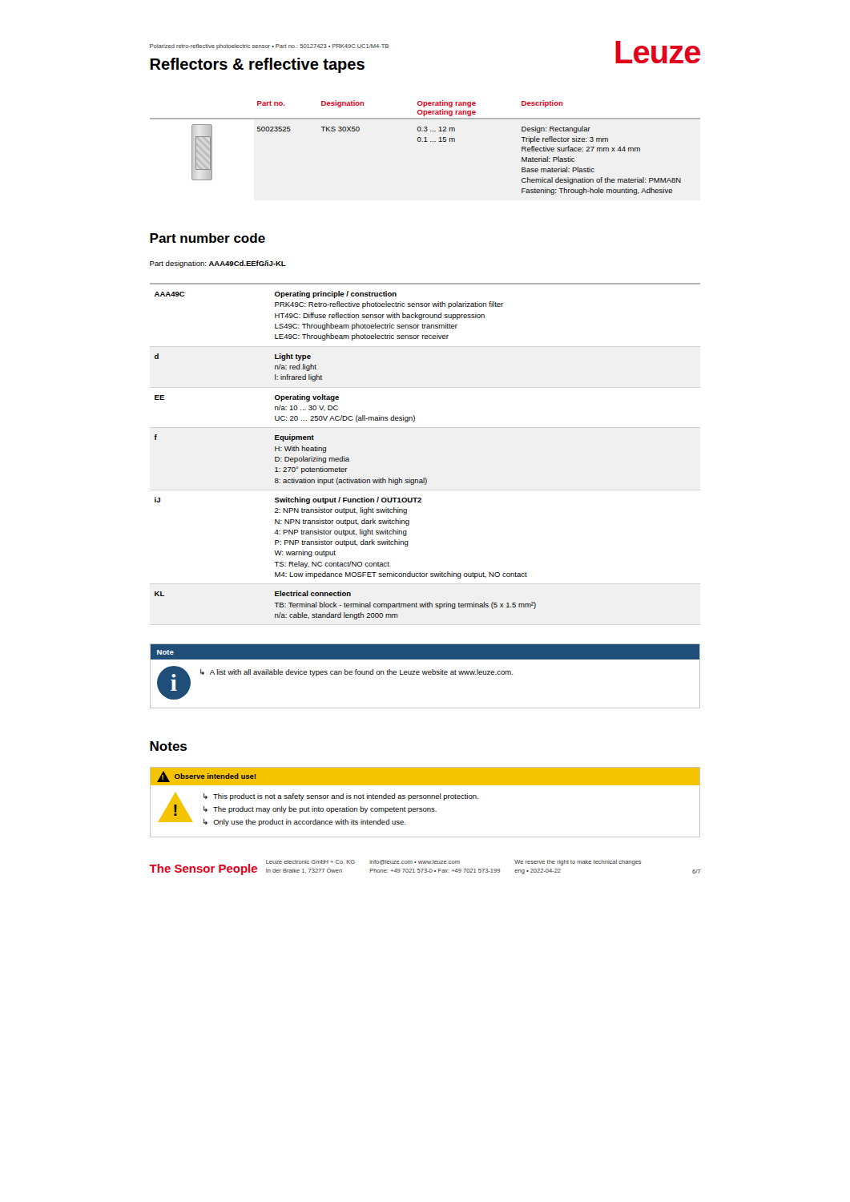Polarized retro-reflective photoelectric sensor • Part no.: 50127423 • PRK49C.UC1/M4-TB
Leuze
Reflectors & reflective tapes
| | Part no. | Designation | Operating range Operating range | Description |
| --- | --- | --- | --- | --- |
| | 50023525 | TKS 30X50 | 0.3 ... 12 m 0.1 ... 15 m | Design: Rectangular Triple reflector size: 3 mm Reflective surface: 27 mm x 44 mm Material: Plastic Base material: Plastic Chemical designation of the material: PMMA8N Fastening: Through-hole mounting, Adhesive |
Part number code
Part designation: AAA49Cd.EEfG/iJ-KL
| AAA49C | Operating principle / construction PRK49C: Retro-reflective photoelectric sensor with polarization filter HT49C: Diffuse reflection sensor with background suppression LS49C: Throughbeam photoelectric sensor transmitter LE49C: Throughbeam photoelectric sensor receiver |
| d | Light type n/a: red light l: infrared light |
| EE | Operating voltage n/a: 10 ... 30 V, DC UC: 20 … 250V AC/DC (all-mains design) |
| f | Equipment H: With heating D: Depolarizing media 1: 270° potentiometer 8: activation input (activation with high signal) |
| iJ | Switching output / Function / OUT1OUT2 2: NPN transistor output, light switching N: NPN transistor output, dark switching 4: PNP transistor output, light switching P: PNP transistor output, dark switching W: warning output TS: Relay, NC contact/NO contact M4: Low impedance MOSFET semiconductor switching output, NO contact |
| KL | Electrical connection TB: Terminal block - terminal compartment with spring terminals (5 x 1.5 mm²) n/a: cable, standard length 2000 mm |
Note
i
↳ A list with all available device types can be found on the Leuze website at www.leuze.com.
Notes
Observe intended use!
↳ This product is not a safety sensor and is not intended as personnel protection.
↳ The product may only be put into operation by competent persons.
↳ Only use the product in accordance with its intended use.
The Sensor People
Leuze electronic GmbH + Co. KG
In der Braike 1, 73277 Owen
info@leuze.com • www.leuze.com
Phone: +49 7021 573-0 • Fax: +49 7021 573-199
We reserve the right to make technical changes
eng • 2022-04-22
6/7